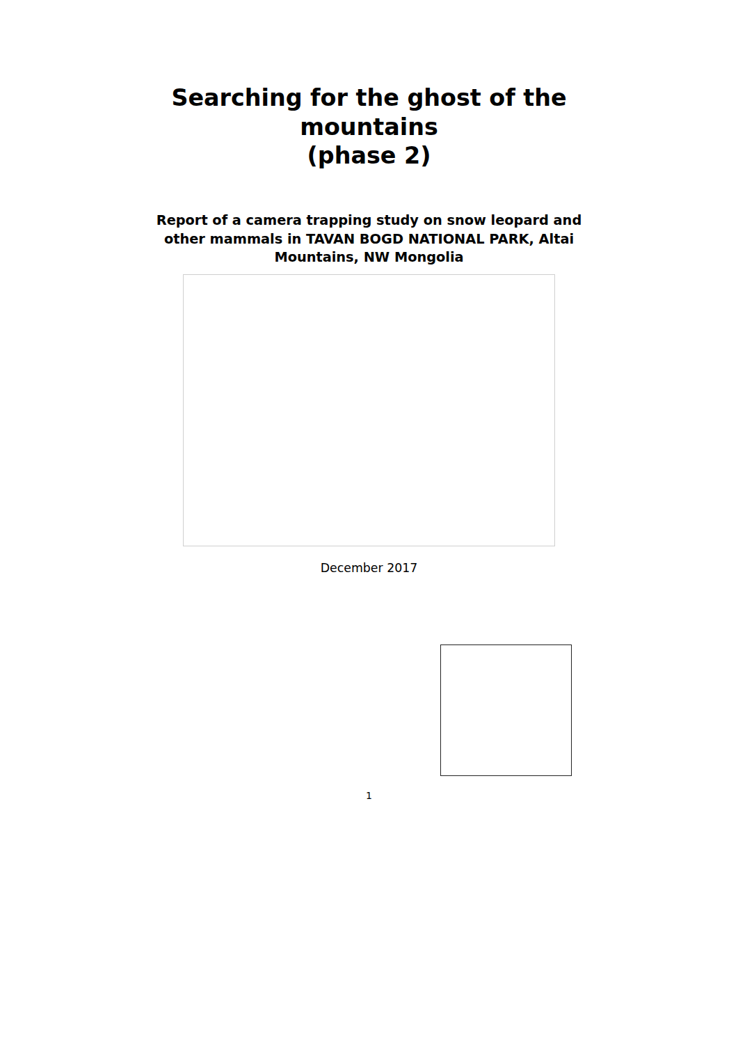Searching for the ghost of the mountains
(phase 2)
Report of a camera trapping study on snow leopard and other mammals in TAVAN BOGD NATIONAL PARK, Altai Mountains, NW Mongolia
December 2017
1